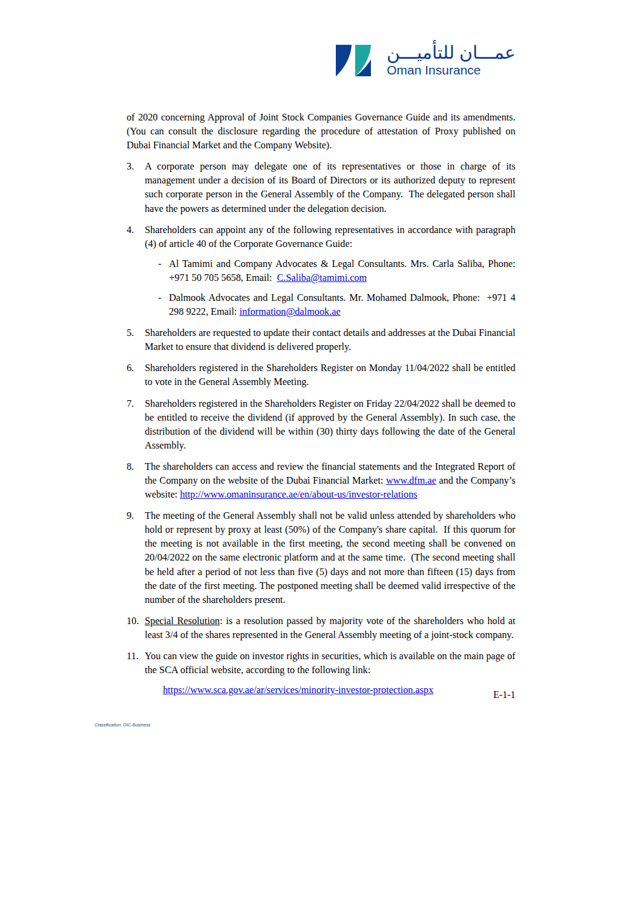عمـــان للتأميـــن
Oman Insurance
of 2020 concerning Approval of Joint Stock Companies Governance Guide and its amendments. (You can consult the disclosure regarding the procedure of attestation of Proxy published on Dubai Financial Market and the Company Website).
A corporate person may delegate one of its representatives or those in charge of its management under a decision of its Board of Directors or its authorized deputy to represent such corporate person in the General Assembly of the Company. The delegated person shall have the powers as determined under the delegation decision.
Shareholders can appoint any of the following representatives in accordance with paragraph (4) of article 40 of the Corporate Governance Guide:
Al Tamimi and Company Advocates & Legal Consultants. Mrs. Carla Saliba, Phone: +971 50 705 5658, Email: C.Saliba@tamimi.com
Dalmook Advocates and Legal Consultants. Mr. Mohamed Dalmook, Phone: +971 4 298 9222, Email: information@dalmook.ae
Shareholders are requested to update their contact details and addresses at the Dubai Financial Market to ensure that dividend is delivered properly.
Shareholders registered in the Shareholders Register on Monday 11/04/2022 shall be entitled to vote in the General Assembly Meeting.
Shareholders registered in the Shareholders Register on Friday 22/04/2022 shall be deemed to be entitled to receive the dividend (if approved by the General Assembly). In such case, the distribution of the dividend will be within (30) thirty days following the date of the General Assembly.
The shareholders can access and review the financial statements and the Integrated Report of the Company on the website of the Dubai Financial Market: www.dfm.ae and the Company’s website: http://www.omaninsurance.ae/en/about-us/investor-relations
The meeting of the General Assembly shall not be valid unless attended by shareholders who hold or represent by proxy at least (50%) of the Company's share capital. If this quorum for the meeting is not available in the first meeting, the second meeting shall be convened on 20/04/2022 on the same electronic platform and at the same time. (The second meeting shall be held after a period of not less than five (5) days and not more than fifteen (15) days from the date of the first meeting. The postponed meeting shall be deemed valid irrespective of the number of the shareholders present.
Special Resolution: is a resolution passed by majority vote of the shareholders who hold at least 3/4 of the shares represented in the General Assembly meeting of a joint-stock company.
You can view the guide on investor rights in securities, which is available on the main page of the SCA official website, according to the following link:
https://www.sca.gov.ae/ar/services/minority-investor-protection.aspx
E-1-1
Classification: OIC-Business